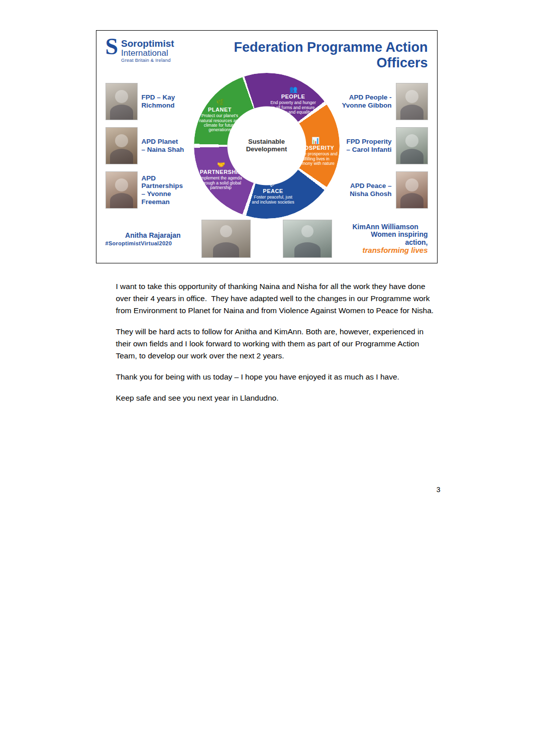S
Soroptimist
International
Great Britain & Ireland
Federation Programme Action Officers
FPD – Kay Richmond
APD Planet
– Naina Shah
APD Partnerships
– Yvonne Freeman
Sustainable
Development
👥 PEOPLE End poverty and hunger in all forms and ensure dignity and equality
📊 PROSPERITY Ensure prosperous and fulfilling lives in harmony with nature
🕊 PEACE Foster peaceful, just and inclusive societies
🤝 PARTNERSHIP Implement the agenda through a solid global partnership
🌿 PLANET Protect our planet's natural resources and climate for future generations
APD People -
Yvonne Gibbon
FPD Properity
– Carol Infanti
APD Peace –
Nisha Ghosh
Anitha Rajarajan
#SoroptimistVirtual2020
KimAnn Williamson
Women inspiring action,
transforming lives
I want to take this opportunity of thanking Naina and Nisha for all the work they have done over their 4 years in office. They have adapted well to the changes in our Programme work from Environment to Planet for Naina and from Violence Against Women to Peace for Nisha.
They will be hard acts to follow for Anitha and KimAnn. Both are, however, experienced in their own fields and I look forward to working with them as part of our Programme Action Team, to develop our work over the next 2 years.
Thank you for being with us today – I hope you have enjoyed it as much as I have.
Keep safe and see you next year in Llandudno.
3